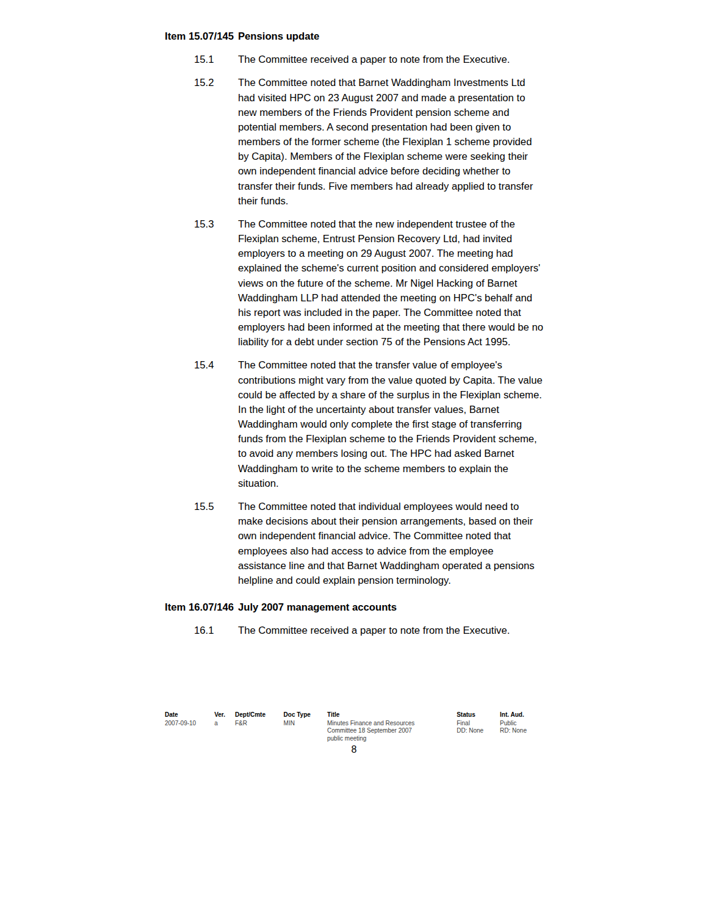Item 15.07/145 Pensions update
15.1
The Committee received a paper to note from the Executive.
15.2
The Committee noted that Barnet Waddingham Investments Ltd had visited HPC on 23 August 2007 and made a presentation to new members of the Friends Provident pension scheme and potential members. A second presentation had been given to members of the former scheme (the Flexiplan 1 scheme provided by Capita). Members of the Flexiplan scheme were seeking their own independent financial advice before deciding whether to transfer their funds. Five members had already applied to transfer their funds.
15.3
The Committee noted that the new independent trustee of the Flexiplan scheme, Entrust Pension Recovery Ltd, had invited employers to a meeting on 29 August 2007. The meeting had explained the scheme's current position and considered employers' views on the future of the scheme. Mr Nigel Hacking of Barnet Waddingham LLP had attended the meeting on HPC's behalf and his report was included in the paper. The Committee noted that employers had been informed at the meeting that there would be no liability for a debt under section 75 of the Pensions Act 1995.
15.4
The Committee noted that the transfer value of employee's contributions might vary from the value quoted by Capita. The value could be affected by a share of the surplus in the Flexiplan scheme. In the light of the uncertainty about transfer values, Barnet Waddingham would only complete the first stage of transferring funds from the Flexiplan scheme to the Friends Provident scheme, to avoid any members losing out. The HPC had asked Barnet Waddingham to write to the scheme members to explain the situation.
15.5
The Committee noted that individual employees would need to make decisions about their pension arrangements, based on their own independent financial advice. The Committee noted that employees also had access to advice from the employee assistance line and that Barnet Waddingham operated a pensions helpline and could explain pension terminology.
Item 16.07/146 July 2007 management accounts
16.1
The Committee received a paper to note from the Executive.
| Date | Ver. | Dept/Cmte | Doc Type | Title | Status | Int. Aud. |
| --- | --- | --- | --- | --- | --- | --- |
| 2007-09-10 | a | F&R | MIN | Minutes Finance and Resources Committee 18 September 2007 public meeting | Final DD: None | Public RD: None |
8